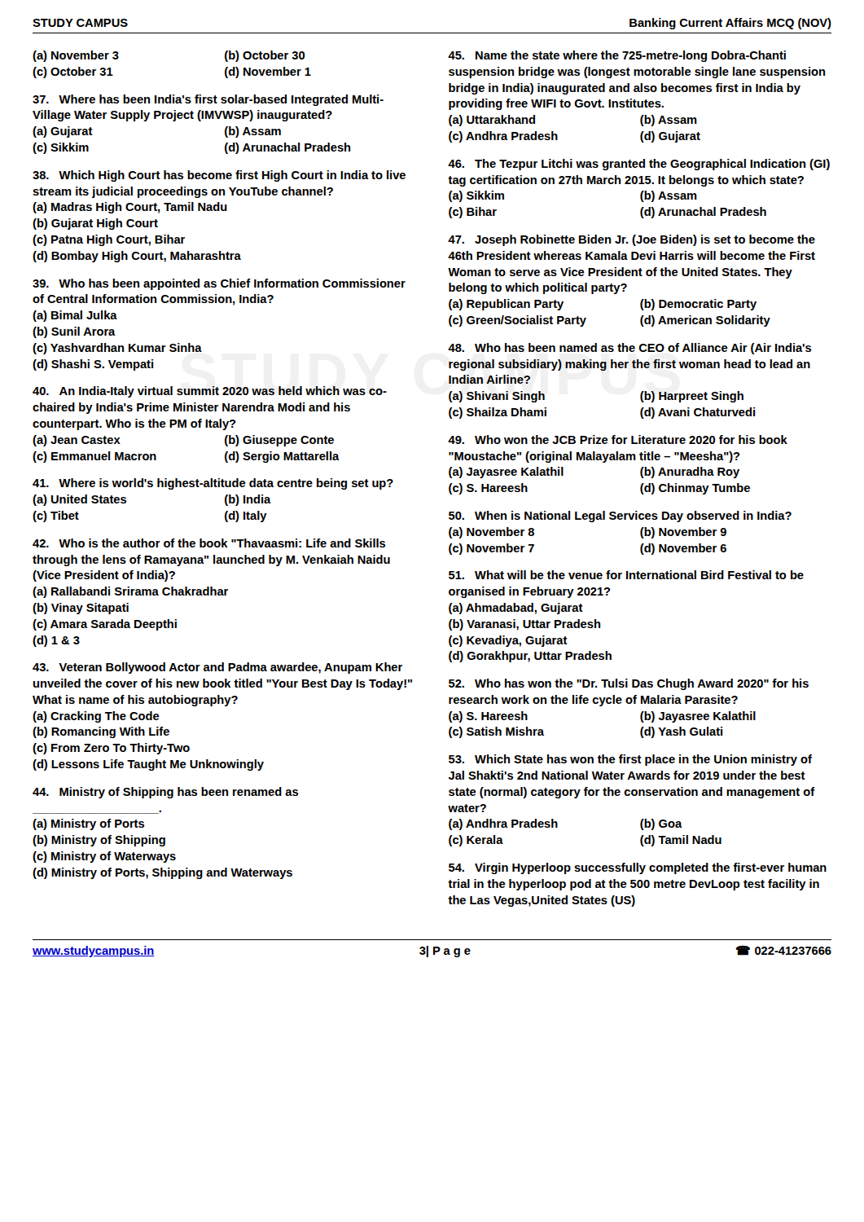STUDY CAMPUS
Banking Current Affairs MCQ (NOV)
STUDY CAMPUS
(a) November 3(b) October 30 (c) October 31(d) November 1
37. Where has been India's first solar-based Integrated Multi-Village Water Supply Project (IMVWSP) inaugurated? (a) Gujarat(b) Assam (c) Sikkim(d) Arunachal Pradesh
38. Which High Court has become first High Court in India to live stream its judicial proceedings on YouTube channel? (a) Madras High Court, Tamil Nadu
(b) Gujarat High Court
(c) Patna High Court, Bihar
(d) Bombay High Court, Maharashtra
39. Who has been appointed as Chief Information Commissioner of Central Information Commission, India? (a) Bimal Julka
(b) Sunil Arora
(c) Yashvardhan Kumar Sinha
(d) Shashi S. Vempati
40. An India-Italy virtual summit 2020 was held which was co-chaired by India's Prime Minister Narendra Modi and his counterpart. Who is the PM of Italy? (a) Jean Castex(b) Giuseppe Conte (c) Emmanuel Macron(d) Sergio Mattarella
41. Where is world's highest-altitude data centre being set up? (a) United States(b) India (c) Tibet(d) Italy
42. Who is the author of the book "Thavaasmi: Life and Skills through the lens of Ramayana" launched by M. Venkaiah Naidu (Vice President of India)? (a) Rallabandi Srirama Chakradhar
(b) Vinay Sitapati
(c) Amara Sarada Deepthi
(d) 1 & 3
43. Veteran Bollywood Actor and Padma awardee, Anupam Kher unveiled the cover of his new book titled "Your Best Day Is Today!" What is name of his autobiography? (a) Cracking The Code
(b) Romancing With Life
(c) From Zero To Thirty-Two
(d) Lessons Life Taught Me Unknowingly
44. Ministry of Shipping has been renamed as ___________________. (a) Ministry of Ports
(b) Ministry of Shipping
(c) Ministry of Waterways
(d) Ministry of Ports, Shipping and Waterways
45. Name the state where the 725-metre-long Dobra-Chanti suspension bridge was (longest motorable single lane suspension bridge in India) inaugurated and also becomes first in India by providing free WIFI to Govt. Institutes. (a) Uttarakhand(b) Assam (c) Andhra Pradesh(d) Gujarat
46. The Tezpur Litchi was granted the Geographical Indication (GI) tag certification on 27th March 2015. It belongs to which state? (a) Sikkim(b) Assam (c) Bihar(d) Arunachal Pradesh
47. Joseph Robinette Biden Jr. (Joe Biden) is set to become the 46th President whereas Kamala Devi Harris will become the First Woman to serve as Vice President of the United States. They belong to which political party? (a) Republican Party(b) Democratic Party (c) Green/Socialist Party(d) American Solidarity
48. Who has been named as the CEO of Alliance Air (Air India's regional subsidiary) making her the first woman head to lead an Indian Airline? (a) Shivani Singh(b) Harpreet Singh (c) Shailza Dhami(d) Avani Chaturvedi
49. Who won the JCB Prize for Literature 2020 for his book "Moustache" (original Malayalam title – "Meesha")? (a) Jayasree Kalathil(b) Anuradha Roy (c) S. Hareesh(d) Chinmay Tumbe
50. When is National Legal Services Day observed in India? (a) November 8(b) November 9 (c) November 7(d) November 6
51. What will be the venue for International Bird Festival to be organised in February 2021? (a) Ahmadabad, Gujarat
(b) Varanasi, Uttar Pradesh
(c) Kevadiya, Gujarat
(d) Gorakhpur, Uttar Pradesh
52. Who has won the "Dr. Tulsi Das Chugh Award 2020" for his research work on the life cycle of Malaria Parasite? (a) S. Hareesh(b) Jayasree Kalathil (c) Satish Mishra(d) Yash Gulati
53. Which State has won the first place in the Union ministry of Jal Shakti's 2nd National Water Awards for 2019 under the best state (normal) category for the conservation and management of water? (a) Andhra Pradesh(b) Goa (c) Kerala(d) Tamil Nadu
54. Virgin Hyperloop successfully completed the first-ever human trial in the hyperloop pod at the 500 metre DevLoop test facility in the Las Vegas,United States (US)
www.studycampus.in
3| P a g e
☎ 022-41237666